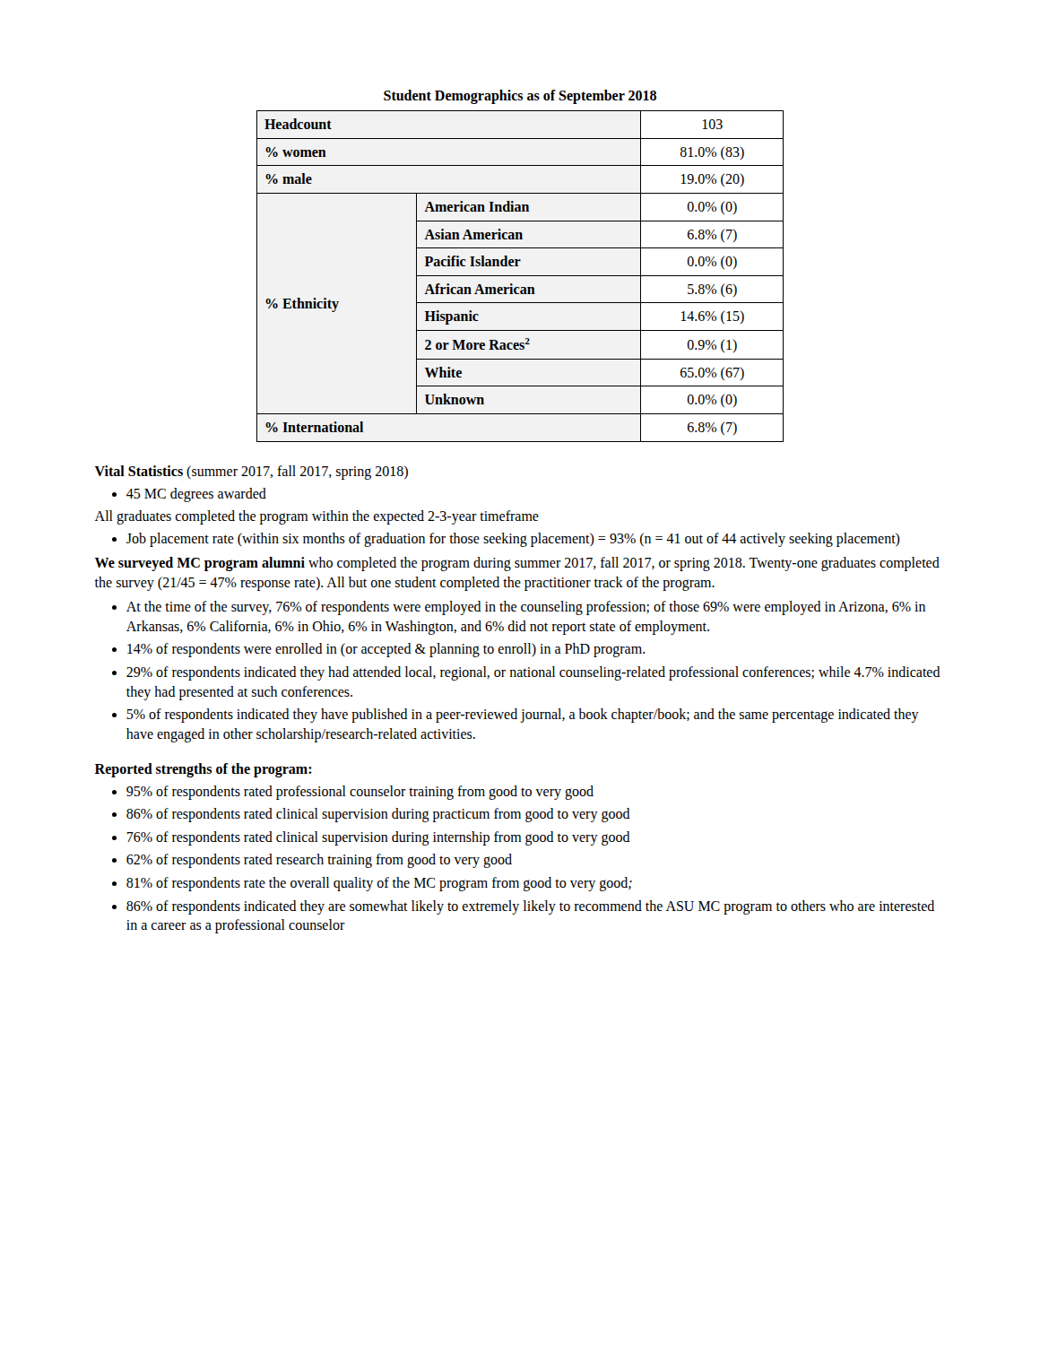Student Demographics as of September 2018
| Headcount | 103 |
| % women | 81.0% (83) |
| % male | 19.0% (20) |
| % Ethnicity | American Indian | 0.0% (0) |
| Asian American | 6.8% (7) |
| Pacific Islander | 0.0% (0) |
| African American | 5.8% (6) |
| Hispanic | 14.6% (15) |
| 2 or More Races 2 | 0.9% (1) |
| White | 65.0% (67) |
| Unknown | 0.0% (0) |
| % International | 6.8% (7) |
Vital Statistics (summer 2017, fall 2017, spring 2018)
45 MC degrees awarded
All graduates completed the program within the expected 2-3-year timeframe
Job placement rate (within six months of graduation for those seeking placement) = 93% (n = 41 out of 44 actively seeking placement)
We surveyed MC program alumni who completed the program during summer 2017, fall 2017, or spring 2018. Twenty-one graduates completed the survey (21/45 = 47% response rate). All but one student completed the practitioner track of the program.
At the time of the survey, 76% of respondents were employed in the counseling profession; of those 69% were employed in Arizona, 6% in Arkansas, 6% California, 6% in Ohio, 6% in Washington, and 6% did not report state of employment.
14% of respondents were enrolled in (or accepted & planning to enroll) in a PhD program.
29% of respondents indicated they had attended local, regional, or national counseling-related professional conferences; while 4.7% indicated they had presented at such conferences.
5% of respondents indicated they have published in a peer-reviewed journal, a book chapter/book; and the same percentage indicated they have engaged in other scholarship/research-related activities.
Reported strengths of the program:
95% of respondents rated professional counselor training from good to very good
86% of respondents rated clinical supervision during practicum from good to very good
76% of respondents rated clinical supervision during internship from good to very good
62% of respondents rated research training from good to very good
81% of respondents rate the overall quality of the MC program from good to very good;
86% of respondents indicated they are somewhat likely to extremely likely to recommend the ASU MC program to others who are interested in a career as a professional counselor